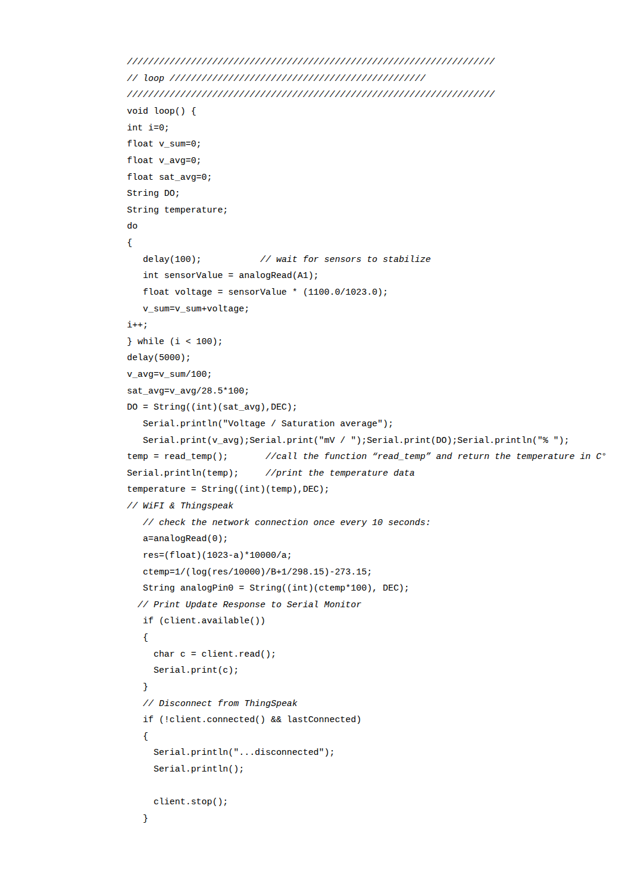/////////////////////////////////////////////////////////////////////
// loop ////////////////////////////////////////////////
/////////////////////////////////////////////////////////////////////
void loop() {
int i=0;
float v_sum=0;
float v_avg=0;
float sat_avg=0;
String DO;
String temperature;
do
{
   delay(100);           // wait for sensors to stabilize
   int sensorValue = analogRead(A1);
   float voltage = sensorValue * (1100.0/1023.0);
   v_sum=v_sum+voltage;
i++;
} while (i < 100);
delay(5000);
v_avg=v_sum/100;
sat_avg=v_avg/28.5*100;
DO = String((int)(sat_avg),DEC);
   Serial.println("Voltage / Saturation average");
   Serial.print(v_avg);Serial.print("mV / ");Serial.print(DO);Serial.println("% ");
temp = read_temp();       //call the function “read_temp” and return the temperature in C°
Serial.println(temp);     //print the temperature data
temperature = String((int)(temp),DEC);
// WiFI & Thingspeak
   // check the network connection once every 10 seconds:
   a=analogRead(0);
   res=(float)(1023-a)*10000/a;
   ctemp=1/(log(res/10000)/B+1/298.15)-273.15;
   String analogPin0 = String((int)(ctemp*100), DEC);
  // Print Update Response to Serial Monitor
   if (client.available())
   {
     char c = client.read();
     Serial.print(c);
   }
   // Disconnect from ThingSpeak
   if (!client.connected() && lastConnected)
   {
     Serial.println("...disconnected");
     Serial.println();

     client.stop();
   }